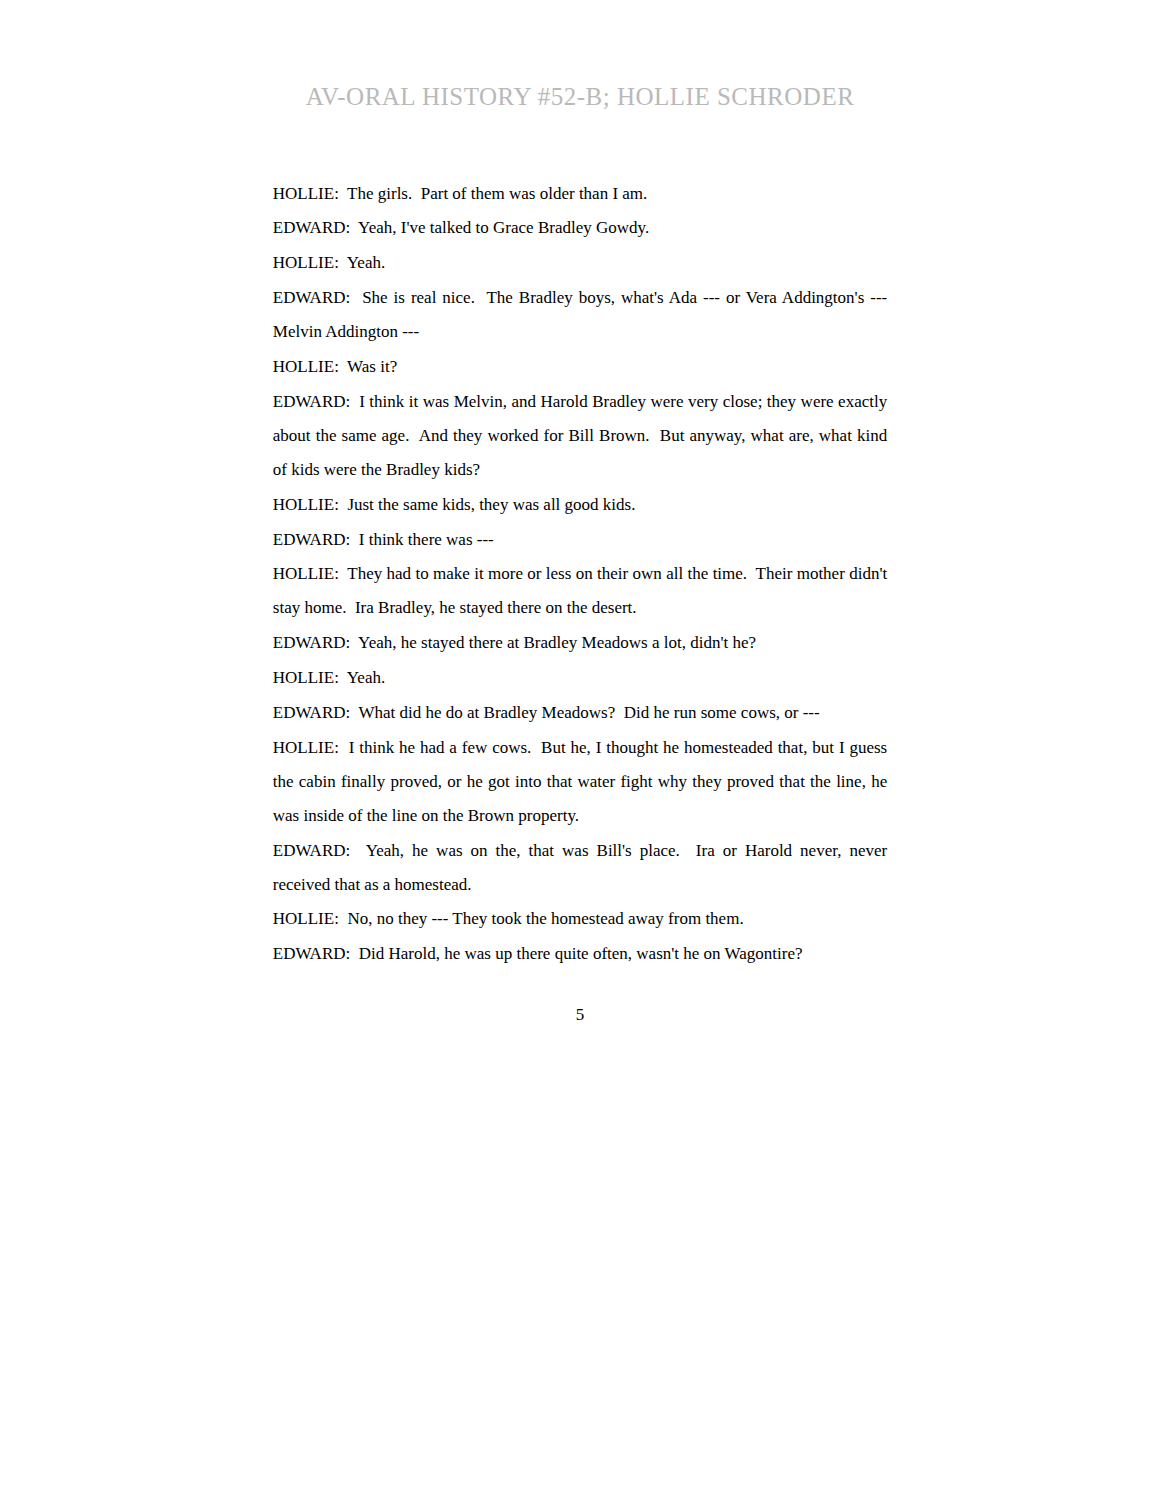AV-ORAL HISTORY #52-B; HOLLIE SCHRODER
HOLLIE: The girls. Part of them was older than I am.
EDWARD: Yeah, I've talked to Grace Bradley Gowdy.
HOLLIE: Yeah.
EDWARD: She is real nice. The Bradley boys, what's Ada --- or Vera Addington's --- Melvin Addington ---
HOLLIE: Was it?
EDWARD: I think it was Melvin, and Harold Bradley were very close; they were exactly about the same age. And they worked for Bill Brown. But anyway, what are, what kind of kids were the Bradley kids?
HOLLIE: Just the same kids, they was all good kids.
EDWARD: I think there was ---
HOLLIE: They had to make it more or less on their own all the time. Their mother didn't stay home. Ira Bradley, he stayed there on the desert.
EDWARD: Yeah, he stayed there at Bradley Meadows a lot, didn't he?
HOLLIE: Yeah.
EDWARD: What did he do at Bradley Meadows? Did he run some cows, or ---
HOLLIE: I think he had a few cows. But he, I thought he homesteaded that, but I guess the cabin finally proved, or he got into that water fight why they proved that the line, he was inside of the line on the Brown property.
EDWARD: Yeah, he was on the, that was Bill's place. Ira or Harold never, never received that as a homestead.
HOLLIE: No, no they --- They took the homestead away from them.
EDWARD: Did Harold, he was up there quite often, wasn't he on Wagontire?
5